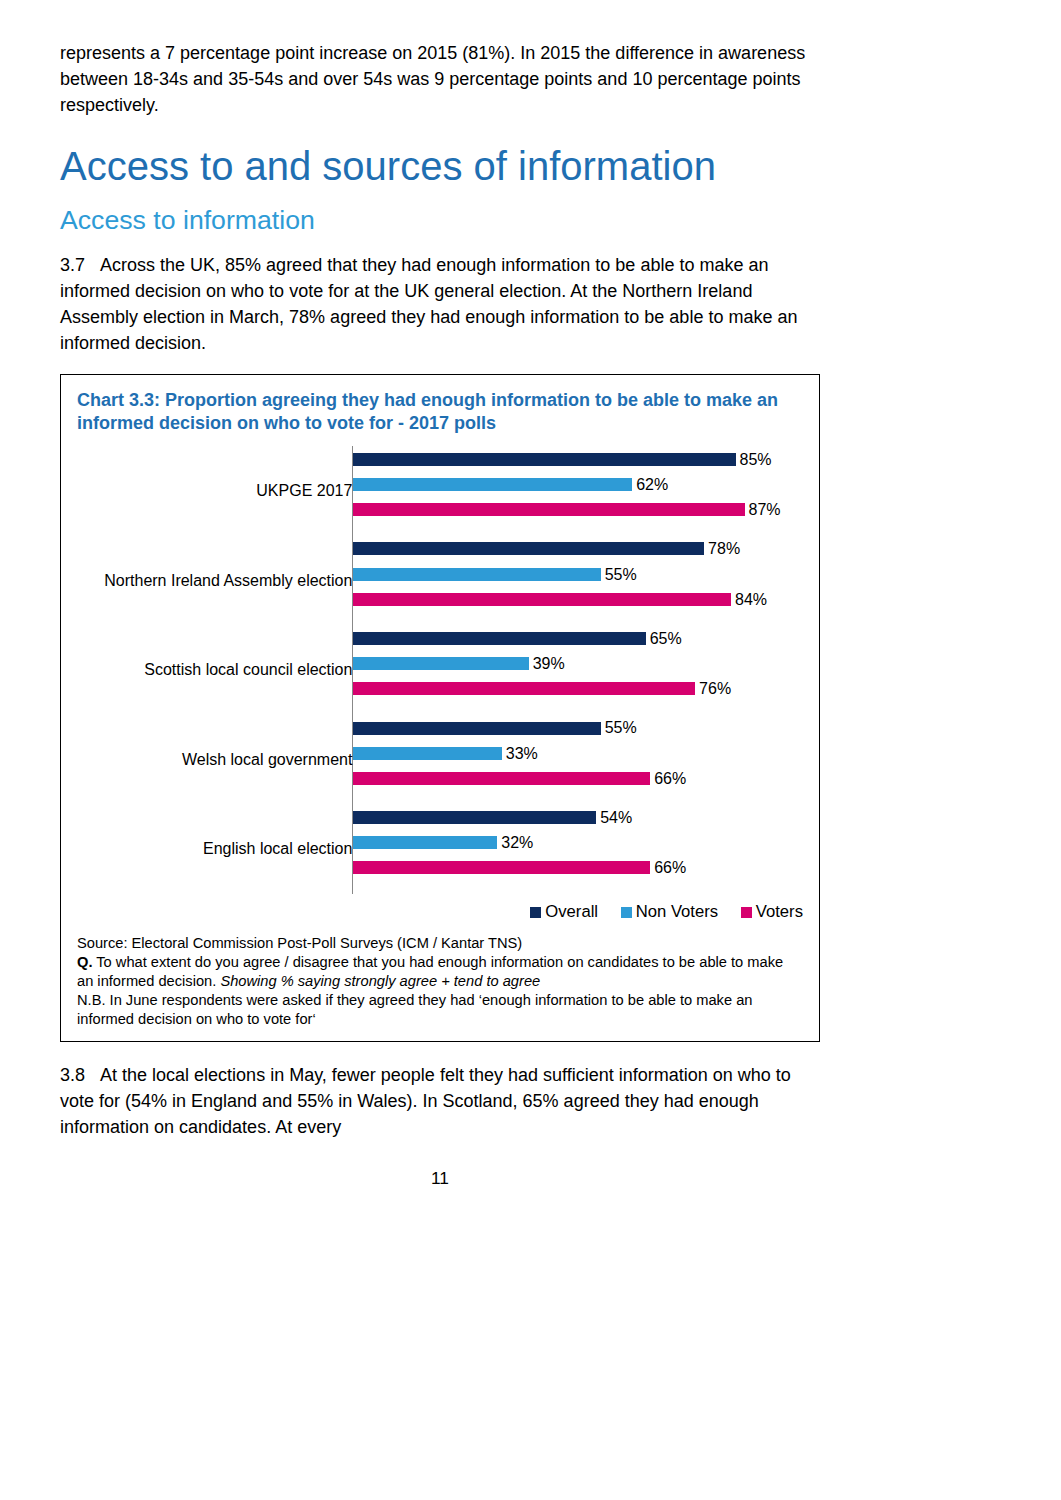represents a 7 percentage point increase on 2015 (81%). In 2015 the difference in awareness between 18-34s and 35-54s and over 54s was 9 percentage points and 10 percentage points respectively.
Access to and sources of information
Access to information
3.7 Across the UK, 85% agreed that they had enough information to be able to make an informed decision on who to vote for at the UK general election. At the Northern Ireland Assembly election in March, 78% agreed they had enough information to be able to make an informed decision.
Chart 3.3: Proportion agreeing they had enough information to be able to make an informed decision on who to vote for - 2017 polls
| UKPGE 2017 | 85% 62% 87% |
| Northern Ireland Assembly election | 78% 55% 84% |
| Scottish local council election | 65% 39% 76% |
| Welsh local government | 55% 33% 66% |
| English local election | 54% 32% 66% |
Overall Non Voters Voters
Source: Electoral Commission Post-Poll Surveys (ICM / Kantar TNS)
Q. To what extent do you agree / disagree that you had enough information on candidates to be able to make an informed decision. Showing % saying strongly agree + tend to agree
N.B. In June respondents were asked if they agreed they had ‘enough information to be able to make an informed decision on who to vote for‘
3.8 At the local elections in May, fewer people felt they had sufficient information on who to vote for (54% in England and 55% in Wales). In Scotland, 65% agreed they had enough information on candidates. At every
11